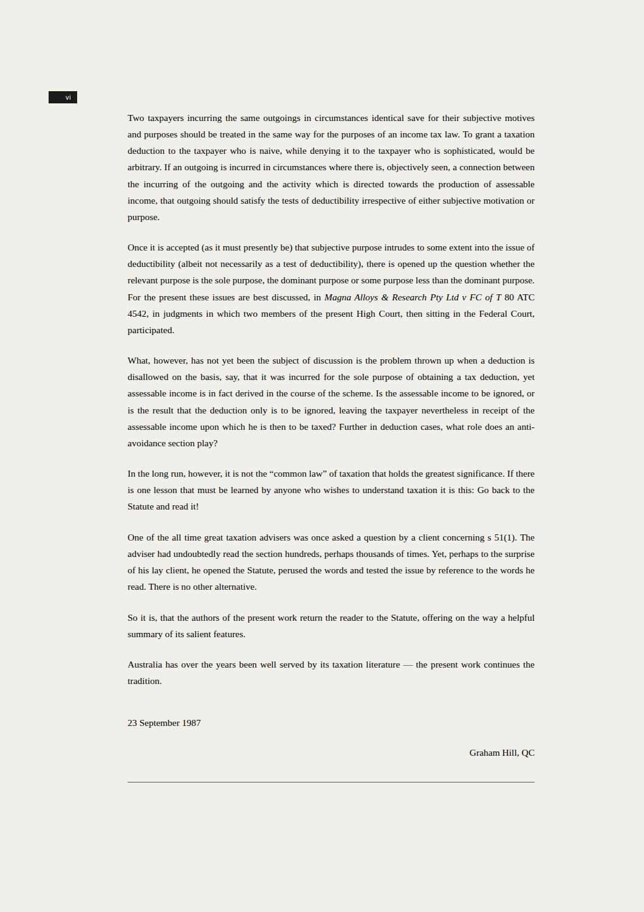vi
Two taxpayers incurring the same outgoings in circumstances identical save for their subjective motives and purposes should be treated in the same way for the purposes of an income tax law. To grant a taxation deduction to the taxpayer who is naive, while denying it to the taxpayer who is sophisticated, would be arbitrary. If an outgoing is incurred in circumstances where there is, objectively seen, a connection between the incurring of the outgoing and the activity which is directed towards the production of assessable income, that outgoing should satisfy the tests of deductibility irrespective of either subjective motivation or purpose.
Once it is accepted (as it must presently be) that subjective purpose intrudes to some extent into the issue of deductibility (albeit not necessarily as a test of deductibility), there is opened up the question whether the relevant purpose is the sole purpose, the dominant purpose or some purpose less than the dominant purpose. For the present these issues are best discussed, in Magna Alloys & Research Pty Ltd v FC of T 80 ATC 4542, in judgments in which two members of the present High Court, then sitting in the Federal Court, participated.
What, however, has not yet been the subject of discussion is the problem thrown up when a deduction is disallowed on the basis, say, that it was incurred for the sole purpose of obtaining a tax deduction, yet assessable income is in fact derived in the course of the scheme. Is the assessable income to be ignored, or is the result that the deduction only is to be ignored, leaving the taxpayer nevertheless in receipt of the assessable income upon which he is then to be taxed? Further in deduction cases, what role does an anti-avoidance section play?
In the long run, however, it is not the “common law” of taxation that holds the greatest significance. If there is one lesson that must be learned by anyone who wishes to understand taxation it is this: Go back to the Statute and read it!
One of the all time great taxation advisers was once asked a question by a client concerning s 51(1). The adviser had undoubtedly read the section hundreds, perhaps thousands of times. Yet, perhaps to the surprise of his lay client, he opened the Statute, perused the words and tested the issue by reference to the words he read. There is no other alternative.
So it is, that the authors of the present work return the reader to the Statute, offering on the way a helpful summary of its salient features.
Australia has over the years been well served by its taxation literature — the present work continues the tradition.
23 September 1987
Graham Hill, QC